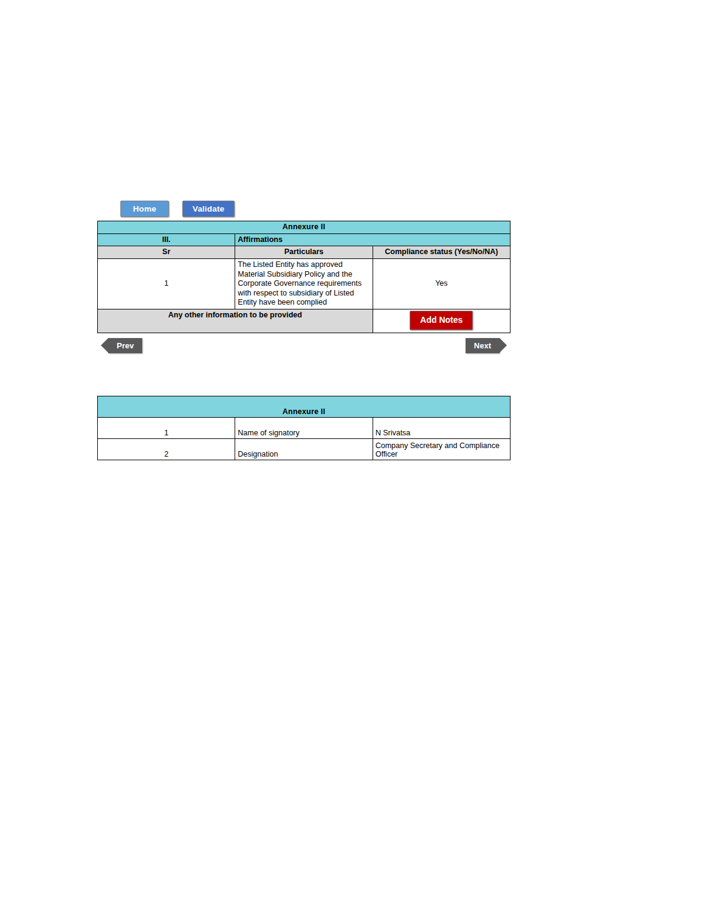Home
Validate
| Annexure II |
| III. | Affirmations |
| Sr | Particulars | Compliance status (Yes/No/NA) |
| 1 | The Listed Entity has approved Material Subsidiary Policy and the Corporate Governance requirements with respect to subsidiary of Listed Entity have been complied | Yes |
| Any other information to be provided | Add Notes |
Prev
Next
| Annexure II |
| 1 | Name of signatory | N Srivatsa |
| 2 | Designation | Company Secretary and Compliance Officer |